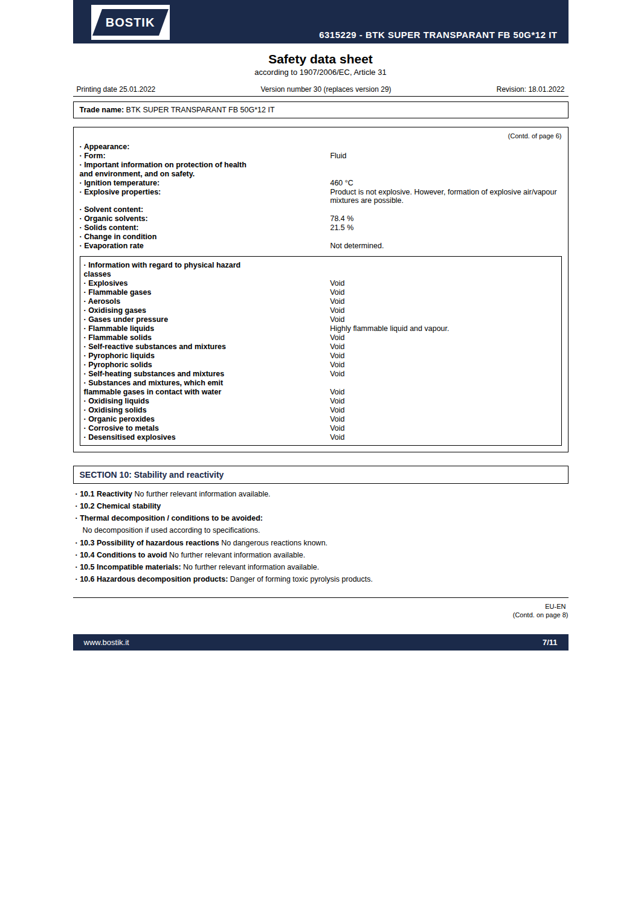BOSTIK
6315229 - BTK SUPER TRANSPARANT FB 50G*12 IT
Safety data sheet
according to 1907/2006/EC, Article 31
Printing date 25.01.2022
Version number 30 (replaces version 29)
Revision: 18.01.2022
Trade name: BTK SUPER TRANSPARANT FB 50G*12 IT
(Contd. of page 6)
| Appearance: | |
| Form: | Fluid |
| Important information on protection of health | |
| and environment, and on safety. | |
| Ignition temperature: | 460 °C |
| Explosive properties: | Product is not explosive. However, formation of explosive air/vapour mixtures are possible. |
| Solvent content: | |
| Organic solvents: | 78.4 % |
| Solids content: | 21.5 % |
| Change in condition | |
| Evaporation rate | Not determined. |
| Information with regard to physical hazard | |
| classes | |
| Explosives | Void |
| Flammable gases | Void |
| Aerosols | Void |
| Oxidising gases | Void |
| Gases under pressure | Void |
| Flammable liquids | Highly flammable liquid and vapour. |
| Flammable solids | Void |
| Self-reactive substances and mixtures | Void |
| Pyrophoric liquids | Void |
| Pyrophoric solids | Void |
| Self-heating substances and mixtures | Void |
| Substances and mixtures, which emit | |
| flammable gases in contact with water | Void |
| Oxidising liquids | Void |
| Oxidising solids | Void |
| Organic peroxides | Void |
| Corrosive to metals | Void |
| Desensitised explosives | Void |
SECTION 10: Stability and reactivity
10.1 Reactivity No further relevant information available.
10.2 Chemical stability
Thermal decomposition / conditions to be avoided:
No decomposition if used according to specifications.
10.3 Possibility of hazardous reactions No dangerous reactions known.
10.4 Conditions to avoid No further relevant information available.
10.5 Incompatible materials: No further relevant information available.
10.6 Hazardous decomposition products: Danger of forming toxic pyrolysis products.
EU-EN
(Contd. on page 8)
www.bostik.it
7/11